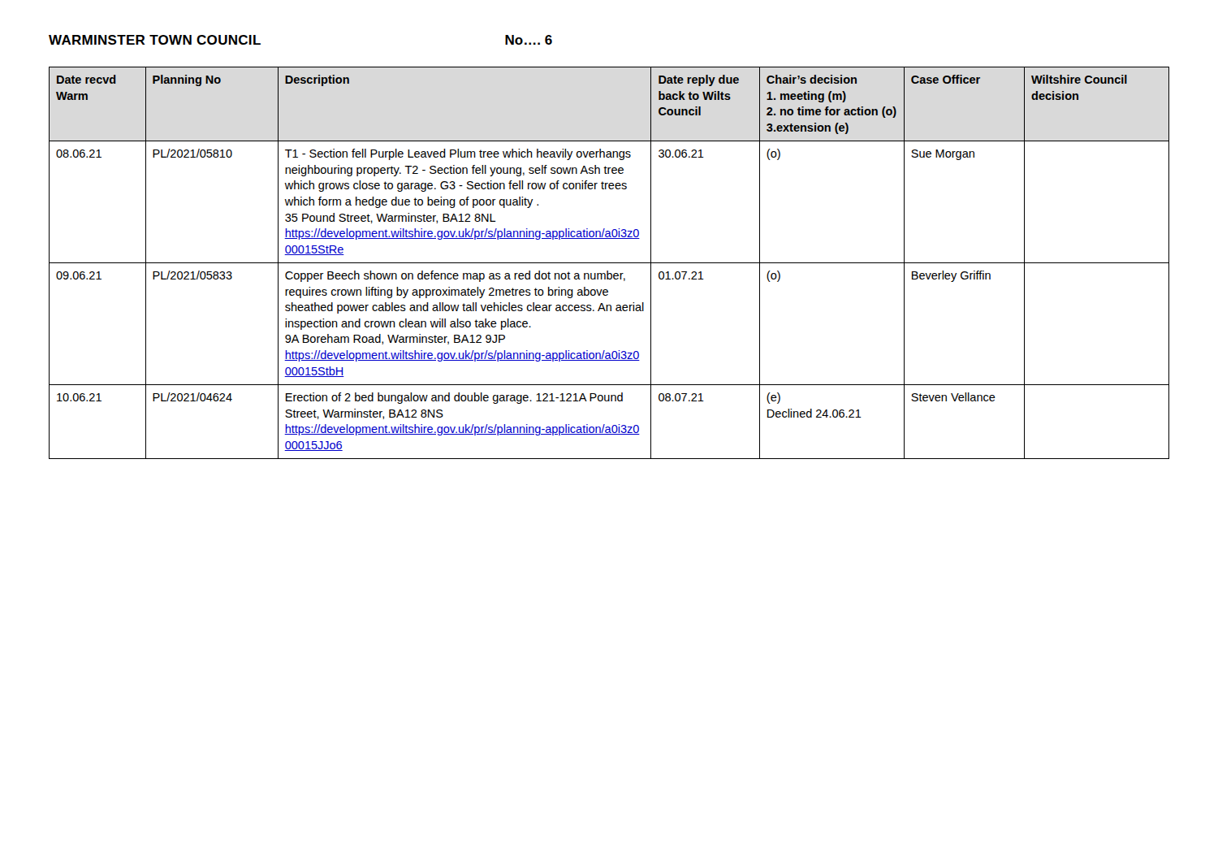WARMINSTER TOWN COUNCIL
No…. 6
| Date recvd Warm | Planning No | Description | Date reply due back to Wilts Council | Chair’s decision 1. meeting (m) 2. no time for action (o) 3.extension (e) | Case Officer | Wiltshire Council decision |
| --- | --- | --- | --- | --- | --- | --- |
| 08.06.21 | PL/2021/05810 | T1 - Section fell Purple Leaved Plum tree which heavily overhangs neighbouring property. T2 - Section fell young, self sown Ash tree which grows close to garage. G3 - Section fell row of conifer trees which form a hedge due to being of poor quality . 35 Pound Street, Warminster, BA12 8NL https://development.wiltshire.gov.uk/pr/s/planning-application/a0i3z000015StRe | 30.06.21 | (o) | Sue Morgan | |
| 09.06.21 | PL/2021/05833 | Copper Beech shown on defence map as a red dot not a number, requires crown lifting by approximately 2metres to bring above sheathed power cables and allow tall vehicles clear access. An aerial inspection and crown clean will also take place. 9A Boreham Road, Warminster, BA12 9JP https://development.wiltshire.gov.uk/pr/s/planning-application/a0i3z000015StbH | 01.07.21 | (o) | Beverley Griffin | |
| 10.06.21 | PL/2021/04624 | Erection of 2 bed bungalow and double garage. 121-121A Pound Street, Warminster, BA12 8NS https://development.wiltshire.gov.uk/pr/s/planning-application/a0i3z000015JJo6 | 08.07.21 | (e) Declined 24.06.21 | Steven Vellance | |